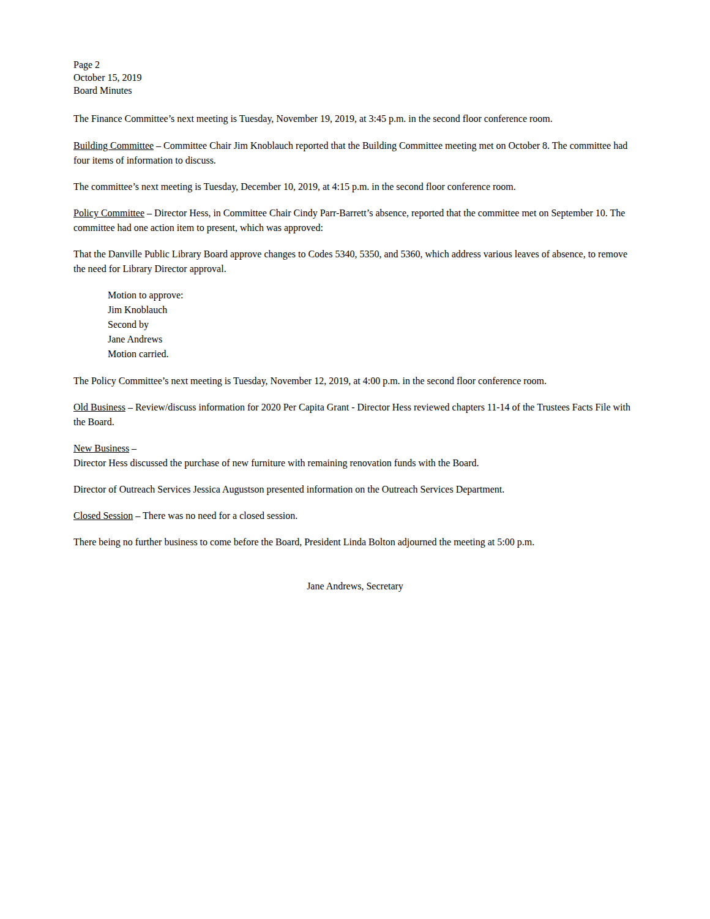Page 2
October 15, 2019
Board Minutes
The Finance Committee’s next meeting is Tuesday, November 19, 2019, at 3:45 p.m. in the second floor conference room.
Building Committee – Committee Chair Jim Knoblauch reported that the Building Committee meeting met on October 8. The committee had four items of information to discuss.
The committee’s next meeting is Tuesday, December 10, 2019, at 4:15 p.m. in the second floor conference room.
Policy Committee – Director Hess, in Committee Chair Cindy Parr-Barrett’s absence, reported that the committee met on September 10. The committee had one action item to present, which was approved:
That the Danville Public Library Board approve changes to Codes 5340, 5350, and 5360, which address various leaves of absence, to remove the need for Library Director approval.
Motion to approve:
Jim Knoblauch
Second by
Jane Andrews
Motion carried.
The Policy Committee’s next meeting is Tuesday, November 12, 2019, at 4:00 p.m. in the second floor conference room.
Old Business – Review/discuss information for 2020 Per Capita Grant - Director Hess reviewed chapters 11-14 of the Trustees Facts File with the Board.
New Business –
Director Hess discussed the purchase of new furniture with remaining renovation funds with the Board.
Director of Outreach Services Jessica Augustson presented information on the Outreach Services Department.
Closed Session – There was no need for a closed session.
There being no further business to come before the Board, President Linda Bolton adjourned the meeting at 5:00 p.m.
Jane Andrews, Secretary